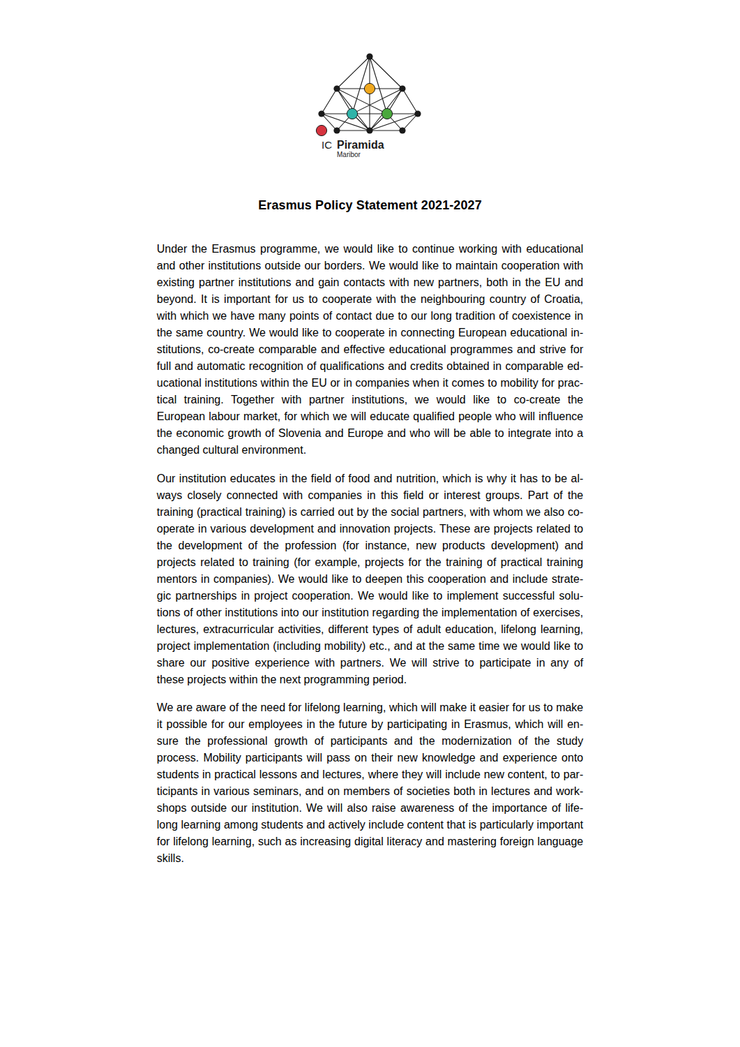IC Piramida Maribor
Erasmus Policy Statement 2021-2027
Under the Erasmus programme, we would like to continue working with educational and other institutions outside our borders. We would like to maintain cooperation with existing partner institutions and gain contacts with new partners, both in the EU and beyond. It is important for us to cooperate with the neighbouring country of Croatia, with which we have many points of contact due to our long tradition of coexistence in the same country. We would like to cooperate in connecting European educational institutions, co-create comparable and effective educational programmes and strive for full and automatic recognition of qualifications and credits obtained in comparable educational institutions within the EU or in companies when it comes to mobility for practical training. Together with partner institutions, we would like to co-create the European labour market, for which we will educate qualified people who will influence the economic growth of Slovenia and Europe and who will be able to integrate into a changed cultural environment.
Our institution educates in the field of food and nutrition, which is why it has to be always closely connected with companies in this field or interest groups. Part of the training (practical training) is carried out by the social partners, with whom we also cooperate in various development and innovation projects. These are projects related to the development of the profession (for instance, new products development) and projects related to training (for example, projects for the training of practical training mentors in companies). We would like to deepen this cooperation and include strategic partnerships in project cooperation. We would like to implement successful solutions of other institutions into our institution regarding the implementation of exercises, lectures, extracurricular activities, different types of adult education, lifelong learning, project implementation (including mobility) etc., and at the same time we would like to share our positive experience with partners. We will strive to participate in any of these projects within the next programming period.
We are aware of the need for lifelong learning, which will make it easier for us to make it possible for our employees in the future by participating in Erasmus, which will ensure the professional growth of participants and the modernization of the study process. Mobility participants will pass on their new knowledge and experience onto students in practical lessons and lectures, where they will include new content, to participants in various seminars, and on members of societies both in lectures and workshops outside our institution. We will also raise awareness of the importance of lifelong learning among students and actively include content that is particularly important for lifelong learning, such as increasing digital literacy and mastering foreign language skills.